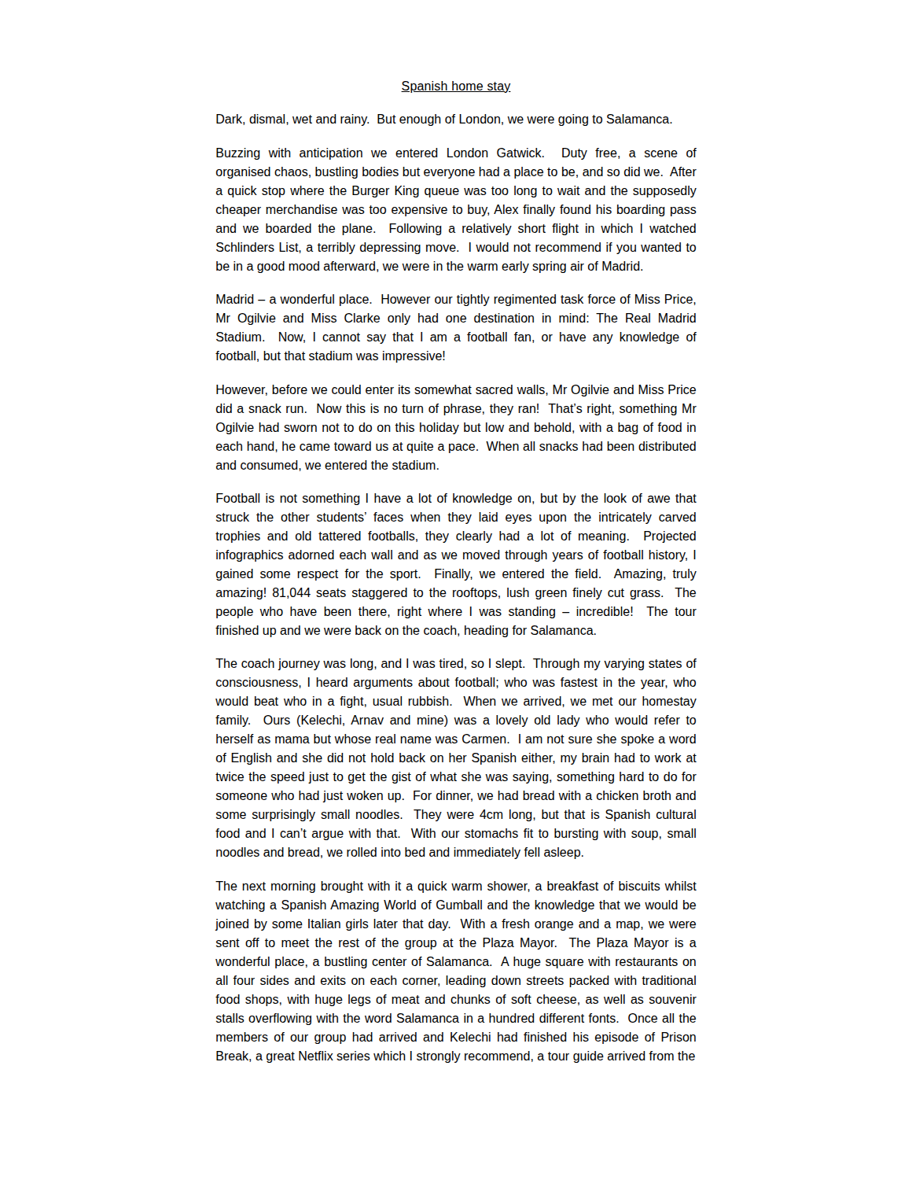Spanish home stay
Dark, dismal, wet and rainy. But enough of London, we were going to Salamanca.
Buzzing with anticipation we entered London Gatwick. Duty free, a scene of organised chaos, bustling bodies but everyone had a place to be, and so did we. After a quick stop where the Burger King queue was too long to wait and the supposedly cheaper merchandise was too expensive to buy, Alex finally found his boarding pass and we boarded the plane. Following a relatively short flight in which I watched Schlinders List, a terribly depressing move. I would not recommend if you wanted to be in a good mood afterward, we were in the warm early spring air of Madrid.
Madrid – a wonderful place. However our tightly regimented task force of Miss Price, Mr Ogilvie and Miss Clarke only had one destination in mind: The Real Madrid Stadium. Now, I cannot say that I am a football fan, or have any knowledge of football, but that stadium was impressive!
However, before we could enter its somewhat sacred walls, Mr Ogilvie and Miss Price did a snack run. Now this is no turn of phrase, they ran! That’s right, something Mr Ogilvie had sworn not to do on this holiday but low and behold, with a bag of food in each hand, he came toward us at quite a pace. When all snacks had been distributed and consumed, we entered the stadium.
Football is not something I have a lot of knowledge on, but by the look of awe that struck the other students’ faces when they laid eyes upon the intricately carved trophies and old tattered footballs, they clearly had a lot of meaning. Projected infographics adorned each wall and as we moved through years of football history, I gained some respect for the sport. Finally, we entered the field. Amazing, truly amazing! 81,044 seats staggered to the rooftops, lush green finely cut grass. The people who have been there, right where I was standing – incredible! The tour finished up and we were back on the coach, heading for Salamanca.
The coach journey was long, and I was tired, so I slept. Through my varying states of consciousness, I heard arguments about football; who was fastest in the year, who would beat who in a fight, usual rubbish. When we arrived, we met our homestay family. Ours (Kelechi, Arnav and mine) was a lovely old lady who would refer to herself as mama but whose real name was Carmen. I am not sure she spoke a word of English and she did not hold back on her Spanish either, my brain had to work at twice the speed just to get the gist of what she was saying, something hard to do for someone who had just woken up. For dinner, we had bread with a chicken broth and some surprisingly small noodles. They were 4cm long, but that is Spanish cultural food and I can’t argue with that. With our stomachs fit to bursting with soup, small noodles and bread, we rolled into bed and immediately fell asleep.
The next morning brought with it a quick warm shower, a breakfast of biscuits whilst watching a Spanish Amazing World of Gumball and the knowledge that we would be joined by some Italian girls later that day. With a fresh orange and a map, we were sent off to meet the rest of the group at the Plaza Mayor. The Plaza Mayor is a wonderful place, a bustling center of Salamanca. A huge square with restaurants on all four sides and exits on each corner, leading down streets packed with traditional food shops, with huge legs of meat and chunks of soft cheese, as well as souvenir stalls overflowing with the word Salamanca in a hundred different fonts. Once all the members of our group had arrived and Kelechi had finished his episode of Prison Break, a great Netflix series which I strongly recommend, a tour guide arrived from the